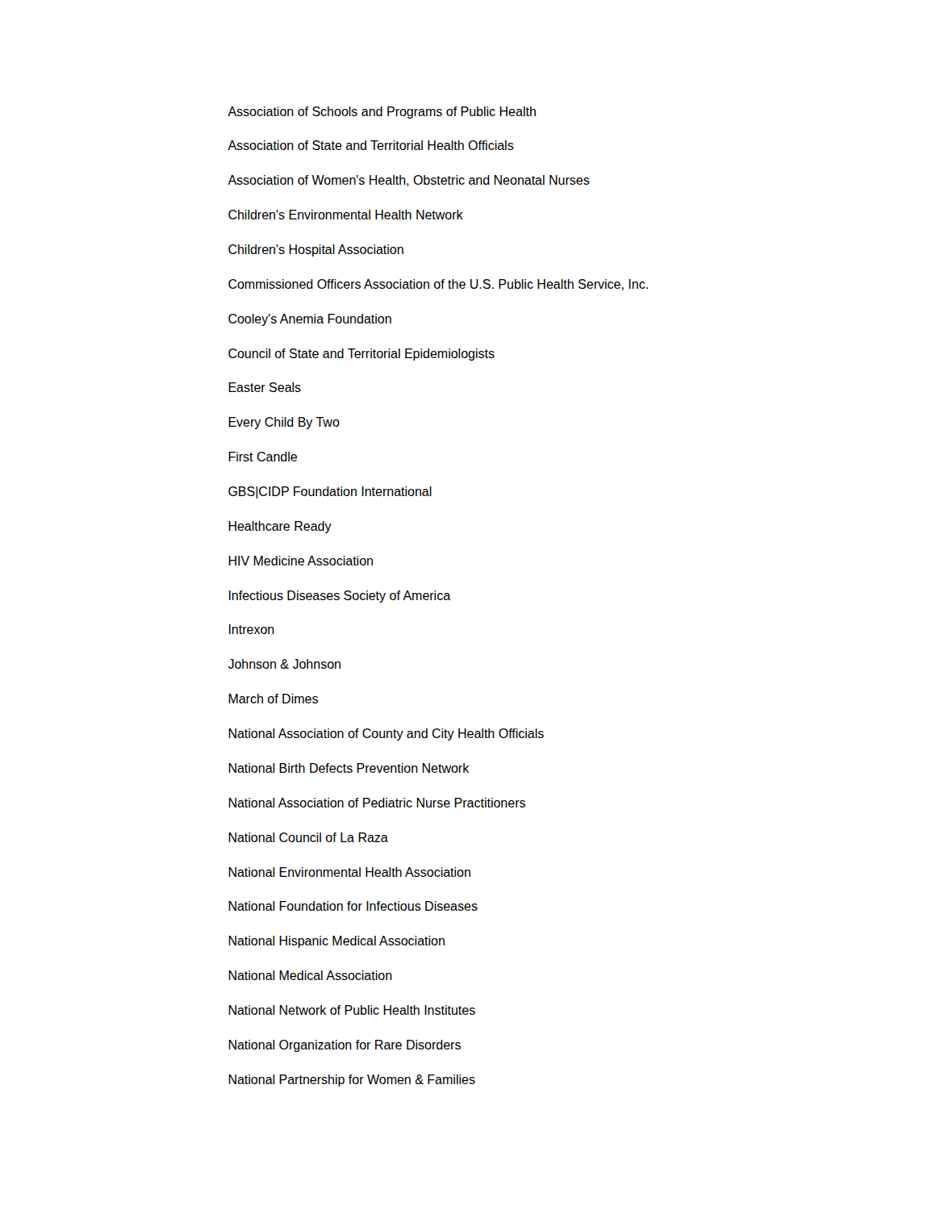Association of Schools and Programs of Public Health
Association of State and Territorial Health Officials
Association of Women's Health, Obstetric and Neonatal Nurses
Children's Environmental Health Network
Children's Hospital Association
Commissioned Officers Association of the U.S. Public Health Service, Inc.
Cooley's Anemia Foundation
Council of State and Territorial Epidemiologists
Easter Seals
Every Child By Two
First Candle
GBS|CIDP Foundation International
Healthcare Ready
HIV Medicine Association
Infectious Diseases Society of America
Intrexon
Johnson & Johnson
March of Dimes
National Association of County and City Health Officials
National Birth Defects Prevention Network
National Association of Pediatric Nurse Practitioners
National Council of La Raza
National Environmental Health Association
National Foundation for Infectious Diseases
National Hispanic Medical Association
National Medical Association
National Network of Public Health Institutes
National Organization for Rare Disorders
National Partnership for Women & Families